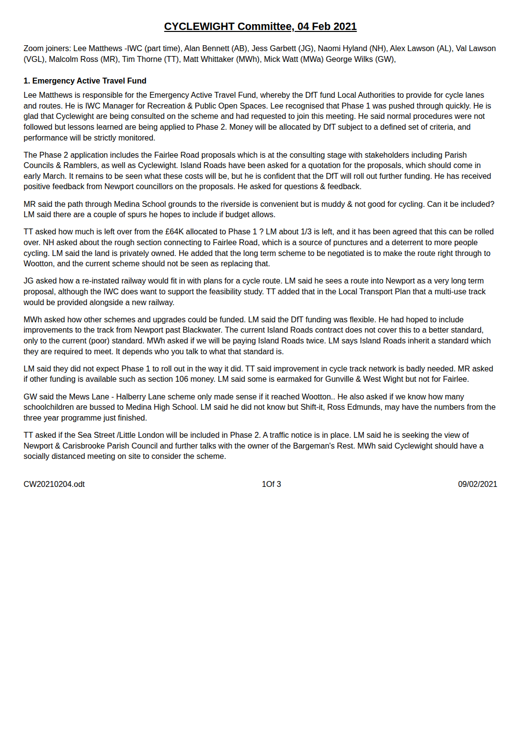CYCLEWIGHT Committee, 04 Feb 2021
Zoom joiners: Lee Matthews -IWC (part time), Alan Bennett (AB), Jess Garbett (JG), Naomi Hyland (NH), Alex Lawson (AL), Val Lawson (VGL), Malcolm Ross (MR), Tim Thorne (TT), Matt Whittaker (MWh), Mick Watt (MWa) George Wilks (GW),
1. Emergency Active Travel Fund
Lee Matthews is responsible for the Emergency Active Travel Fund, whereby the DfT fund Local Authorities to provide for cycle lanes and routes. He is IWC Manager for Recreation & Public Open Spaces. Lee recognised that Phase 1 was pushed through quickly. He is glad that Cyclewight are being consulted on the scheme and had requested to join this meeting. He said normal procedures were not followed but lessons learned are being applied to Phase 2. Money will be allocated by DfT subject to a defined set of criteria, and performance will be strictly monitored.
The Phase 2 application includes the Fairlee Road proposals which is at the consulting stage with stakeholders including Parish Councils & Ramblers, as well as Cyclewight. Island Roads have been asked for a quotation for the proposals, which should come in early March. It remains to be seen what these costs will be, but he is confident that the DfT will roll out further funding. He has received positive feedback from Newport councillors on the proposals. He asked for questions & feedback.
MR said the path through Medina School grounds to the riverside is convenient but is muddy & not good for cycling. Can it be included? LM said there are a couple of spurs he hopes to include if budget allows.
TT asked how much is left over from the £64K allocated to Phase 1 ? LM about 1/3 is left, and it has been agreed that this can be rolled over. NH asked about the rough section connecting to Fairlee Road, which is a source of punctures and a deterrent to more people cycling. LM said the land is privately owned. He added that the long term scheme to be negotiated is to make the route right through to Wootton, and the current scheme should not be seen as replacing that.
JG asked how a re-instated railway would fit in with plans for a cycle route. LM said he sees a route into Newport as a very long term proposal, although the IWC does want to support the feasibility study. TT added that in the Local Transport Plan that a multi-use track would be provided alongside a new railway.
MWh asked how other schemes and upgrades could be funded. LM said the DfT funding was flexible. He had hoped to include improvements to the track from Newport past Blackwater. The current Island Roads contract does not cover this to a better standard, only to the current (poor) standard. MWh asked if we will be paying Island Roads twice. LM says Island Roads inherit a standard which they are required to meet. It depends who you talk to what that standard is.
LM said they did not expect Phase 1 to roll out in the way it did. TT said improvement in cycle track network is badly needed. MR asked if other funding is available such as section 106 money. LM said some is earmaked for Gunville & West Wight but not for Fairlee.
GW said the Mews Lane - Halberry Lane scheme only made sense if it reached Wootton.. He also asked if we know how many schoolchildren are bussed to Medina High School. LM said he did not know but Shift-it, Ross Edmunds, may have the numbers from the three year programme just finished.
TT asked if the Sea Street /Little London will be included in Phase 2. A traffic notice is in place. LM said he is seeking the view of Newport & Carisbrooke Parish Council and further talks with the owner of the Bargeman's Rest. MWh said Cyclewight should have a socially distanced meeting on site to consider the scheme.
CW20210204.odt 1Of 3 09/02/2021